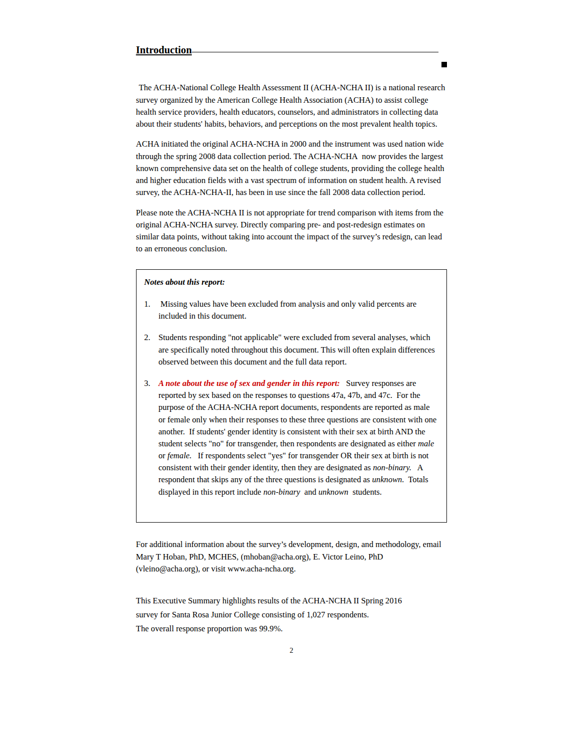Introduction
The ACHA-National College Health Assessment II (ACHA-NCHA II) is a national research survey organized by the American College Health Association (ACHA) to assist college health service providers, health educators, counselors, and administrators in collecting data about their students' habits, behaviors, and perceptions on the most prevalent health topics.
ACHA initiated the original ACHA-NCHA in 2000 and the instrument was used nation wide through the spring 2008 data collection period. The ACHA-NCHA now provides the largest known comprehensive data set on the health of college students, providing the college health and higher education fields with a vast spectrum of information on student health. A revised survey, the ACHA-NCHA-II, has been in use since the fall 2008 data collection period.
Please note the ACHA-NCHA II is not appropriate for trend comparison with items from the original ACHA-NCHA survey. Directly comparing pre- and post-redesign estimates on similar data points, without taking into account the impact of the survey’s redesign, can lead to an erroneous conclusion.
Notes about this report:
1. Missing values have been excluded from analysis and only valid percents are included in this document.
2. Students responding "not applicable" were excluded from several analyses, which are specifically noted throughout this document. This will often explain differences observed between this document and the full data report.
3. A note about the use of sex and gender in this report: Survey responses are reported by sex based on the responses to questions 47a, 47b, and 47c. For the purpose of the ACHA-NCHA report documents, respondents are reported as male or female only when their responses to these three questions are consistent with one another. If students' gender identity is consistent with their sex at birth AND the student selects "no" for transgender, then respondents are designated as either male or female. If respondents select "yes" for transgender OR their sex at birth is not consistent with their gender identity, then they are designated as non-binary. A respondent that skips any of the three questions is designated as unknown. Totals displayed in this report include non-binary and unknown students.
For additional information about the survey’s development, design, and methodology, email Mary T Hoban, PhD, MCHES, (mhoban@acha.org), E. Victor Leino, PhD (vleino@acha.org), or visit www.acha-ncha.org.
This Executive Summary highlights results of the ACHA-NCHA II Spring 2016
survey for Santa Rosa Junior College consisting of 1,027 respondents.
The overall response proportion was 99.9%.
2